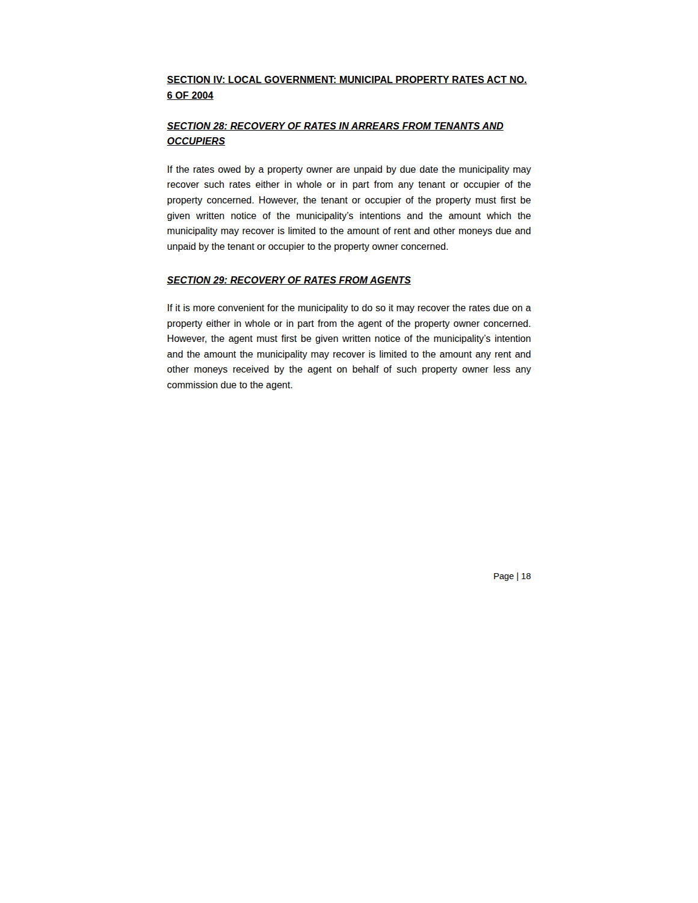SECTION IV: LOCAL GOVERNMENT: MUNICIPAL PROPERTY RATES ACT NO. 6 OF 2004
SECTION 28: RECOVERY OF RATES IN ARREARS FROM TENANTS AND OCCUPIERS
If the rates owed by a property owner are unpaid by due date the municipality may recover such rates either in whole or in part from any tenant or occupier of the property concerned. However, the tenant or occupier of the property must first be given written notice of the municipality’s intentions and the amount which the municipality may recover is limited to the amount of rent and other moneys due and unpaid by the tenant or occupier to the property owner concerned.
SECTION 29: RECOVERY OF RATES FROM AGENTS
If it is more convenient for the municipality to do so it may recover the rates due on a property either in whole or in part from the agent of the property owner concerned. However, the agent must first be given written notice of the municipality’s intention and the amount the municipality may recover is limited to the amount any rent and other moneys received by the agent on behalf of such property owner less any commission due to the agent.
Page | 18